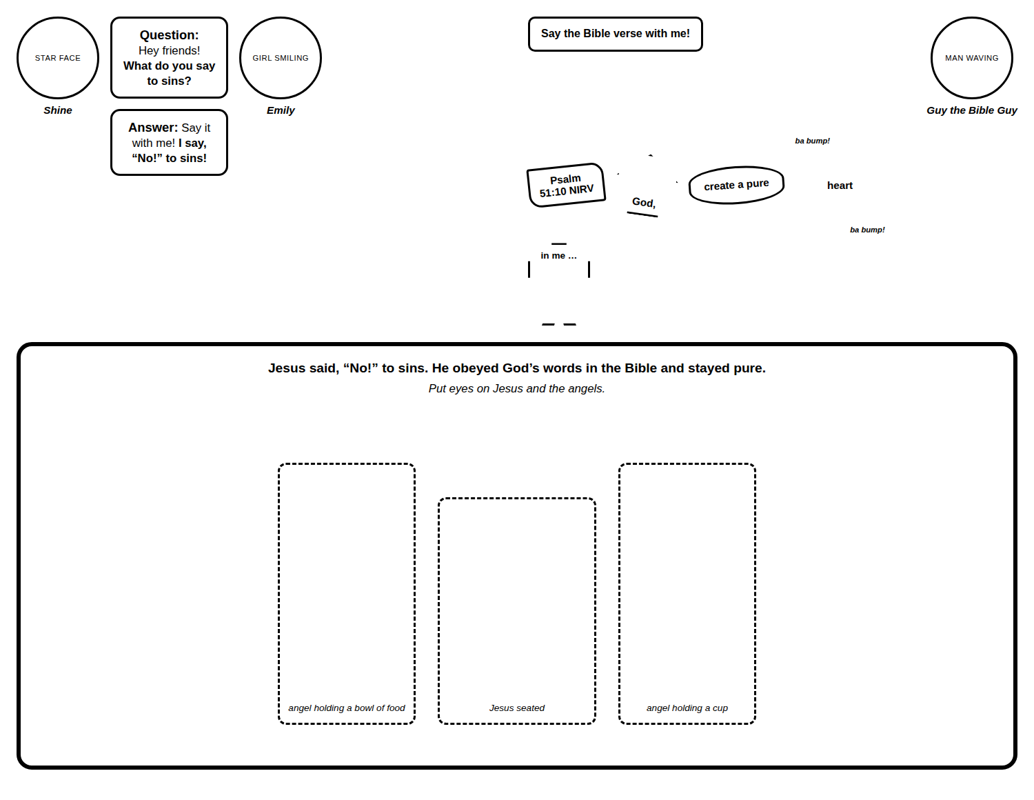Coloring and Bible verse activity page: Jesus said, “No!” to sins
star face
Shine
Question:
Hey friends!
What do you say
to sins?
Answer: Say it
with me! I say,
“No!” to sins!
girl smiling
Emily
Say the Bible verse with me!
man waving
Guy the Bible Guy
Psalm
51:10 NIRV
God,
create a pure
ba bump!
heart
ba bump!
in me …
Psalm 51:10 NIRV — “God, create a pure heart in me …”
Jesus said, “No!” to sins. He obeyed God’s words in the Bible and stayed pure.
Put eyes on Jesus and the angels.
angel holding a bowl of food
Jesus seated
angel holding a cup